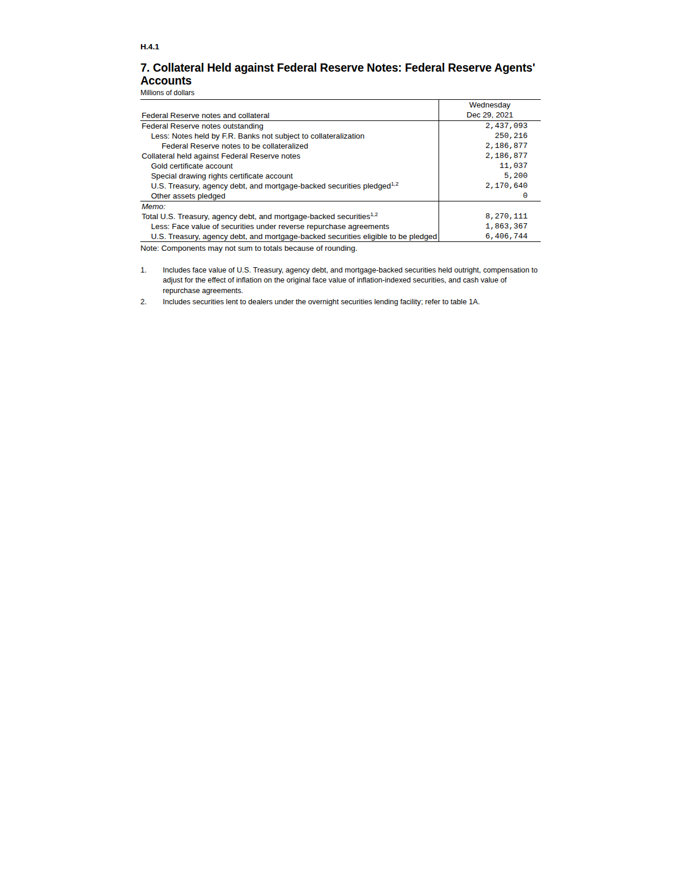H.4.1
7. Collateral Held against Federal Reserve Notes: Federal Reserve Agents' Accounts
Millions of dollars
| Federal Reserve notes and collateral | Wednesday Dec 29, 2021 |
| Federal Reserve notes outstanding | 2,437,093 |
| Less: Notes held by F.R. Banks not subject to collateralization | 250,216 |
| Federal Reserve notes to be collateralized | 2,186,877 |
| Collateral held against Federal Reserve notes | 2,186,877 |
| Gold certificate account | 11,037 |
| Special drawing rights certificate account | 5,200 |
| U.S. Treasury, agency debt, and mortgage-backed securities pledged 1,2 | 2,170,640 |
| Other assets pledged | 0 |
| Memo: | |
| Total U.S. Treasury, agency debt, and mortgage-backed securities 1,2 | 8,270,111 |
| Less: Face value of securities under reverse repurchase agreements | 1,863,367 |
| U.S. Treasury, agency debt, and mortgage-backed securities eligible to be pledged | 6,406,744 |
Note: Components may not sum to totals because of rounding.
1. Includes face value of U.S. Treasury, agency debt, and mortgage-backed securities held outright, compensation to adjust for the effect of inflation on the original face value of inflation-indexed securities, and cash value of repurchase agreements.
2. Includes securities lent to dealers under the overnight securities lending facility; refer to table 1A.